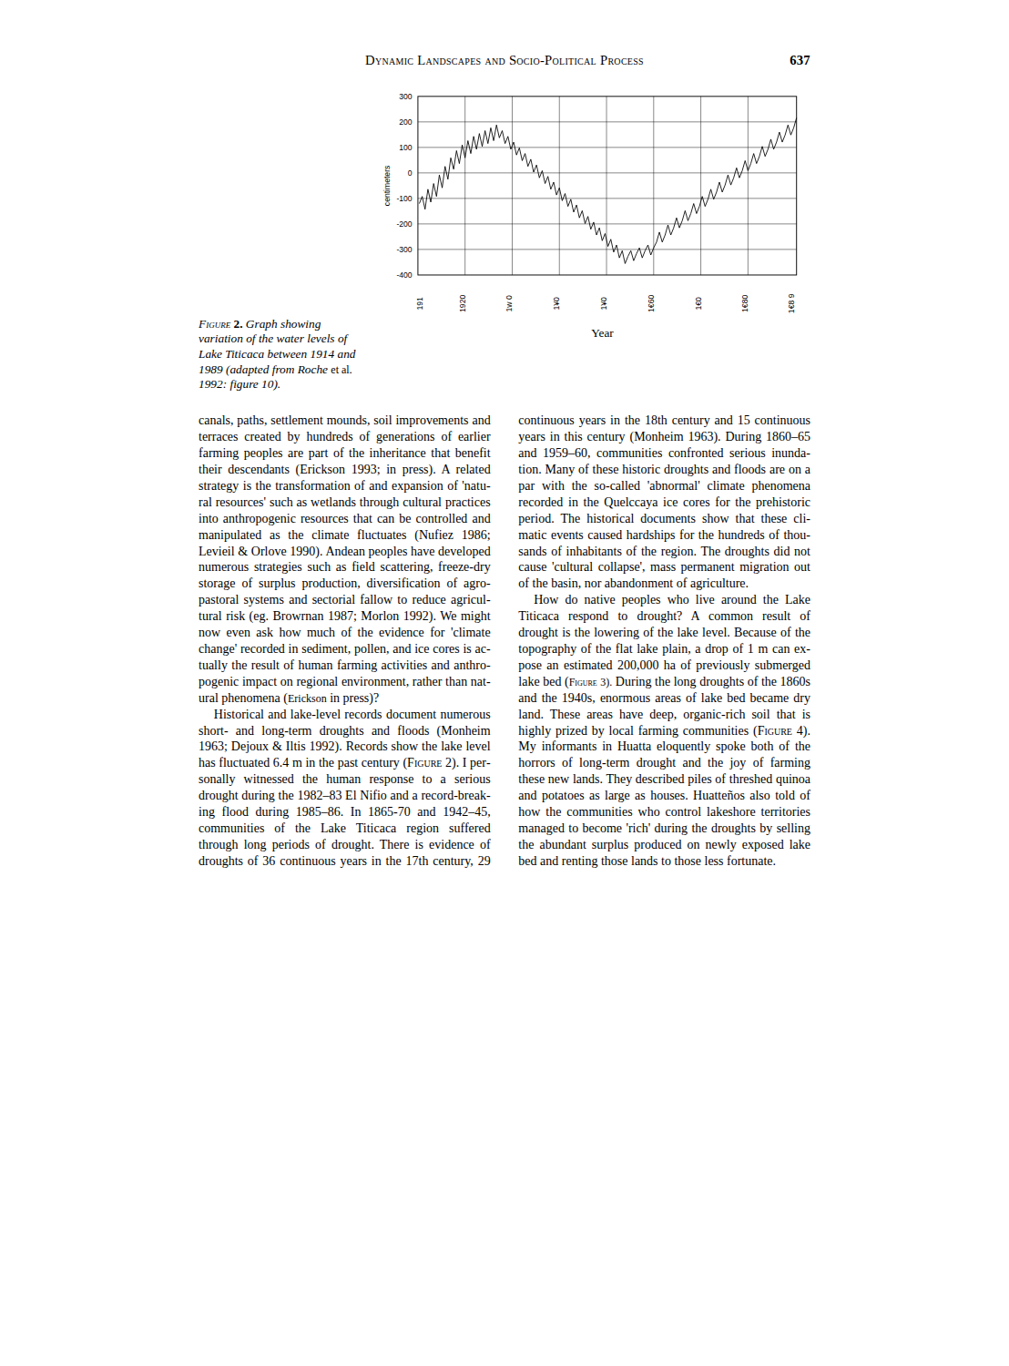Dynamic Landscapes and Socio-Political Process 637
Figure 2. Graph showing variation of the water levels of Lake Titicaca between 1914 and 1989 (adapted from Roche et al. 1992: figure 10).
300 200 100 0 -100 -200 -300 -400 centimeters 191 1920 1w 0 1¥0 1¥0 1€60 1€0 1€80 1€8 9
Year
canals, paths, settlement mounds, soil improvements and terraces created by hundreds of generations of earlier farming peoples are part of the inheritance that benefit their descendants (Erickson 1993; in press). A related strategy is the transformation of and expansion of 'natural resources' such as wetlands through cultural practices into anthropogenic resources that can be controlled and manipulated as the climate fluctuates (Nufiez 1986; Levieil & Orlove 1990). Andean peoples have developed numerous strategies such as field scattering, freeze-dry storage of surplus production, diversification of agro-pastoral systems and sectorial fallow to reduce agricultural risk (eg. Browrnan 1987; Morlon 1992). We might now even ask how much of the evidence for 'climate change' recorded in sediment, pollen, and ice cores is actually the result of human farming activities and anthropogenic impact on regional environment, rather than natural phenomena (Erickson in press)?
Historical and lake-level records document numerous short- and long-term droughts and floods (Monheim 1963; Dejoux & Iltis 1992). Records show the lake level has fluctuated 6.4 m in the past century (Figure 2). I personally witnessed the human response to a serious drought during the 1982–83 El Nifio and a record-breaking flood during 1985–86. In 1865-70 and 1942–45, communities of the Lake Titicaca region suffered through long periods of drought. There is evidence of droughts of 36 continuous years in the 17th century, 29 continuous years in the 18th century and 15 continuous years in this century (Monheim 1963). During 1860–65 and 1959–60, communities confronted serious inundation. Many of these historic droughts and floods are on a par with the so-called 'abnormal' climate phenomena recorded in the Quelccaya ice cores for the prehistoric period. The historical documents show that these climatic events caused hardships for the hundreds of thousands of inhabitants of the region. The droughts did not cause 'cultural collapse', mass permanent migration out of the basin, nor abandonment of agriculture.
How do native peoples who live around the Lake Titicaca respond to drought? A common result of drought is the lowering of the lake level. Because of the topography of the flat lake plain, a drop of 1 m can expose an estimated 200,000 ha of previously submerged lake bed (Figure 3). During the long droughts of the 1860s and the 1940s, enormous areas of lake bed became dry land. These areas have deep, organic-rich soil that is highly prized by local farming communities (Figure 4). My informants in Huatta eloquently spoke both of the horrors of long-term drought and the joy of farming these new lands. They described piles of threshed quinoa and potatoes as large as houses. Huatteños also told of how the communities who control lakeshore territories managed to become 'rich' during the droughts by selling the abundant surplus produced on newly exposed lake bed and renting those lands to those less fortunate.